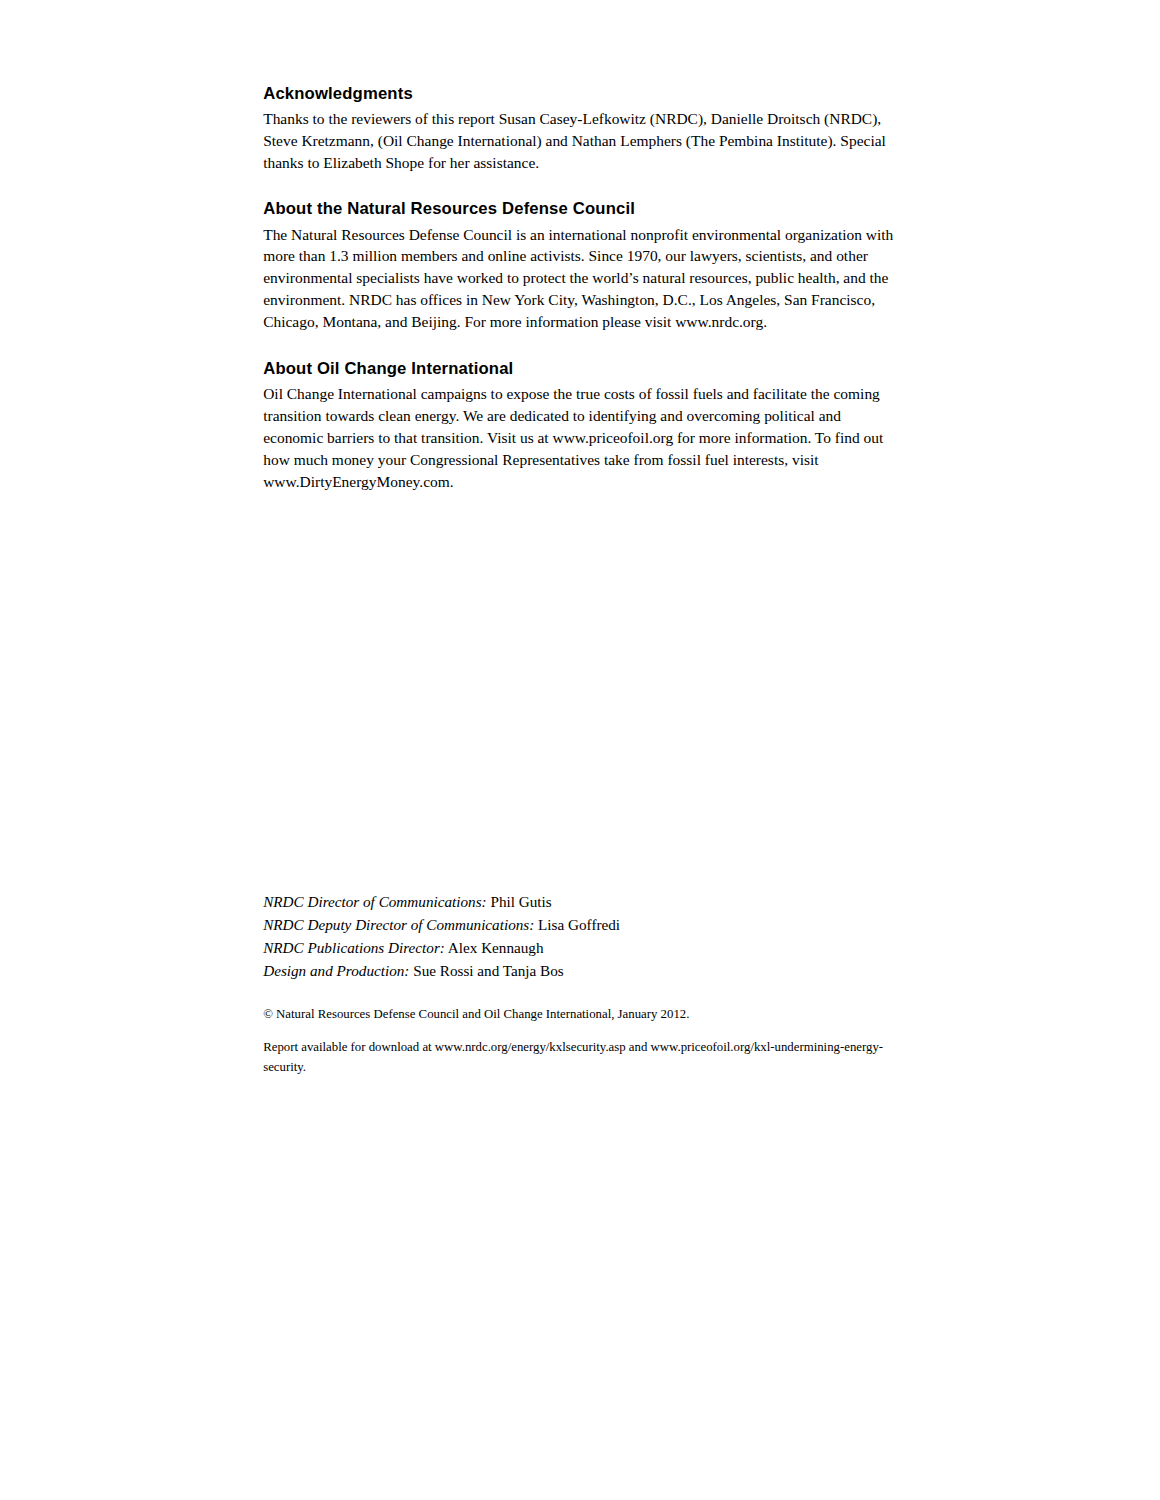Acknowledgments
Thanks to the reviewers of this report Susan Casey-Lefkowitz (NRDC), Danielle Droitsch (NRDC), Steve Kretzmann, (Oil Change International) and Nathan Lemphers (The Pembina Institute). Special thanks to Elizabeth Shope for her assistance.
About the Natural Resources Defense Council
The Natural Resources Defense Council is an international nonprofit environmental organization with more than 1.3 million members and online activists. Since 1970, our lawyers, scientists, and other environmental specialists have worked to protect the world’s natural resources, public health, and the environment. NRDC has offices in New York City, Washington, D.C., Los Angeles, San Francisco, Chicago, Montana, and Beijing. For more information please visit www.nrdc.org.
About Oil Change International
Oil Change International campaigns to expose the true costs of fossil fuels and facilitate the coming transition towards clean energy. We are dedicated to identifying and overcoming political and economic barriers to that transition. Visit us at www.priceofoil.org for more information. To find out how much money your Congressional Representatives take from fossil fuel interests, visit www.DirtyEnergyMoney.com.
NRDC Director of Communications: Phil Gutis
NRDC Deputy Director of Communications: Lisa Goffredi
NRDC Publications Director: Alex Kennaugh
Design and Production: Sue Rossi and Tanja Bos
© Natural Resources Defense Council and Oil Change International, January 2012.
Report available for download at www.nrdc.org/energy/kxlsecurity.asp and www.priceofoil.org/kxl-undermining-energy-security.